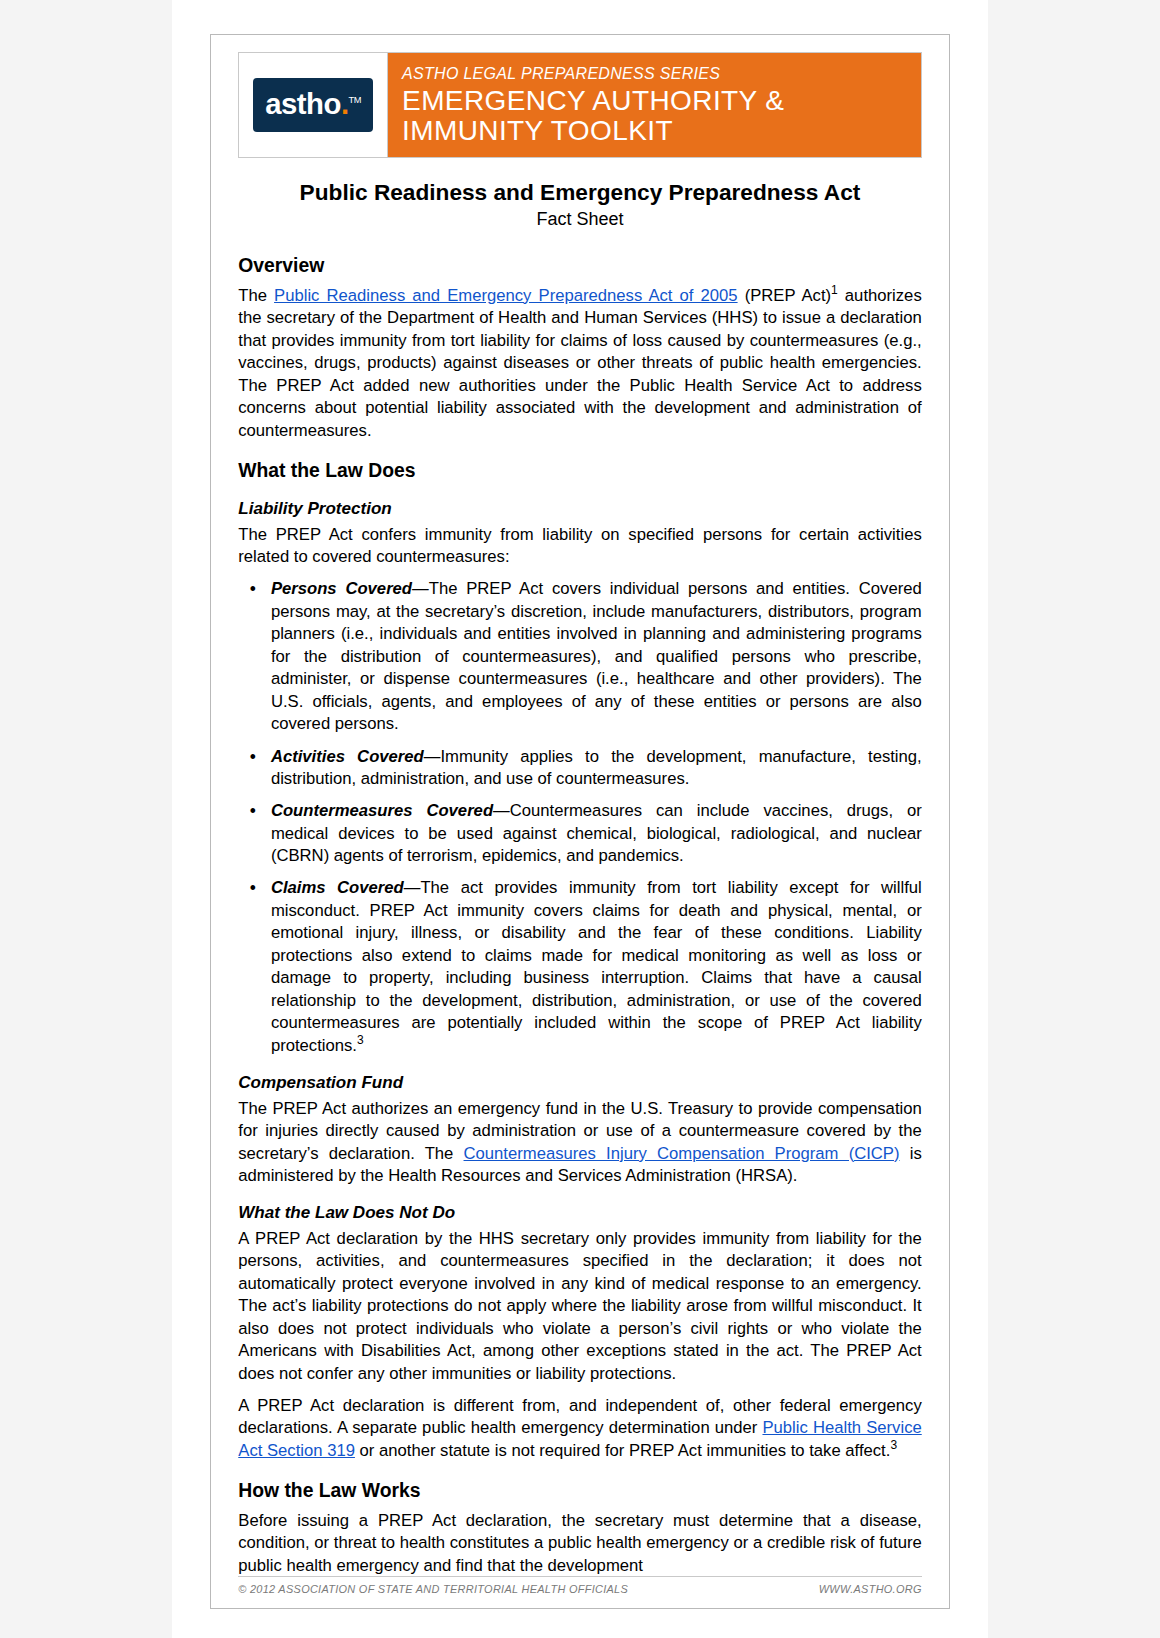astho.TM
ASTHO LEGAL PREPAREDNESS SERIES
EMERGENCY AUTHORITY & IMMUNITY TOOLKIT
Public Readiness and Emergency Preparedness Act
Fact Sheet
Overview
The Public Readiness and Emergency Preparedness Act of 2005 (PREP Act)1 authorizes the secretary of the Department of Health and Human Services (HHS) to issue a declaration that provides immunity from tort liability for claims of loss caused by countermeasures (e.g., vaccines, drugs, products) against diseases or other threats of public health emergencies. The PREP Act added new authorities under the Public Health Service Act to address concerns about potential liability associated with the development and administration of countermeasures.
What the Law Does
Liability Protection
The PREP Act confers immunity from liability on specified persons for certain activities related to covered countermeasures:
Persons Covered—The PREP Act covers individual persons and entities. Covered persons may, at the secretary’s discretion, include manufacturers, distributors, program planners (i.e., individuals and entities involved in planning and administering programs for the distribution of countermeasures), and qualified persons who prescribe, administer, or dispense countermeasures (i.e., healthcare and other providers). The U.S. officials, agents, and employees of any of these entities or persons are also covered persons.
Activities Covered—Immunity applies to the development, manufacture, testing, distribution, administration, and use of countermeasures.
Countermeasures Covered—Countermeasures can include vaccines, drugs, or medical devices to be used against chemical, biological, radiological, and nuclear (CBRN) agents of terrorism, epidemics, and pandemics.
Claims Covered—The act provides immunity from tort liability except for willful misconduct. PREP Act immunity covers claims for death and physical, mental, or emotional injury, illness, or disability and the fear of these conditions. Liability protections also extend to claims made for medical monitoring as well as loss or damage to property, including business interruption. Claims that have a causal relationship to the development, distribution, administration, or use of the covered countermeasures are potentially included within the scope of PREP Act liability protections.3
Compensation Fund
The PREP Act authorizes an emergency fund in the U.S. Treasury to provide compensation for injuries directly caused by administration or use of a countermeasure covered by the secretary’s declaration. The Countermeasures Injury Compensation Program (CICP) is administered by the Health Resources and Services Administration (HRSA).
What the Law Does Not Do
A PREP Act declaration by the HHS secretary only provides immunity from liability for the persons, activities, and countermeasures specified in the declaration; it does not automatically protect everyone involved in any kind of medical response to an emergency. The act’s liability protections do not apply where the liability arose from willful misconduct. It also does not protect individuals who violate a person’s civil rights or who violate the Americans with Disabilities Act, among other exceptions stated in the act. The PREP Act does not confer any other immunities or liability protections.
A PREP Act declaration is different from, and independent of, other federal emergency declarations. A separate public health emergency determination under Public Health Service Act Section 319 or another statute is not required for PREP Act immunities to take affect.3
How the Law Works
Before issuing a PREP Act declaration, the secretary must determine that a disease, condition, or threat to health constitutes a public health emergency or a credible risk of future public health emergency and find that the development
© 2012 ASSOCIATION OF STATE AND TERRITORIAL HEALTH OFFICIALS
WWW.ASTHO.ORG